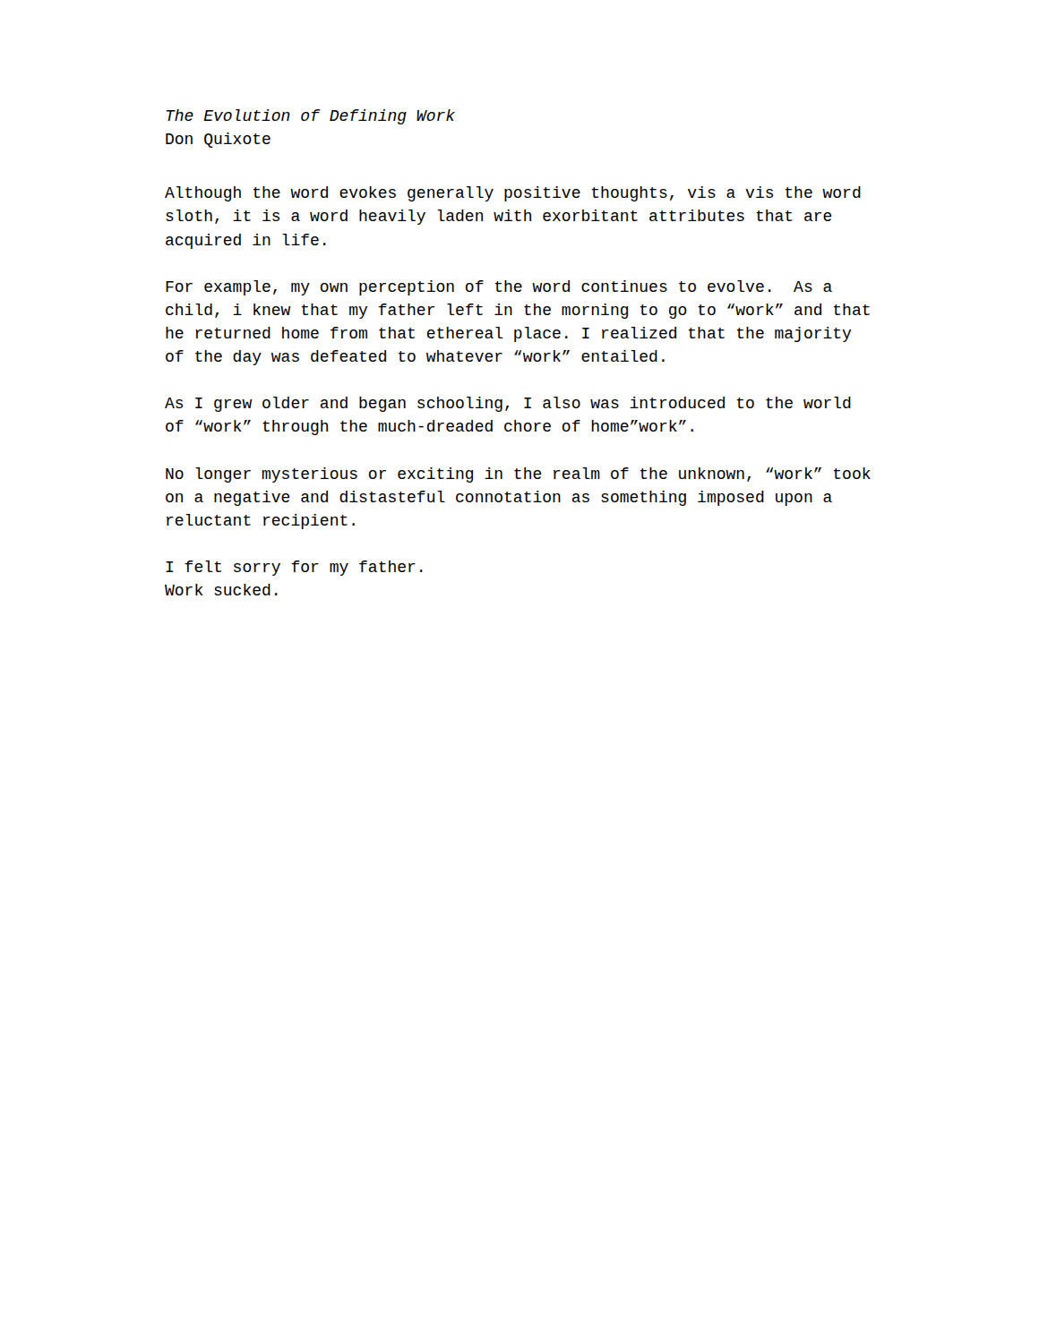The Evolution of Defining Work
Don Quixote
Although the word evokes generally positive thoughts, vis a vis the word sloth, it is a word heavily laden with exorbitant attributes that are acquired in life.
For example, my own perception of the word continues to evolve. As a child, i knew that my father left in the morning to go to “work” and that he returned home from that ethereal place. I realized that the majority of the day was defeated to whatever “work” entailed.
As I grew older and began schooling, I also was introduced to the world of “work” through the much-dreaded chore of home”work”.
No longer mysterious or exciting in the realm of the unknown, “work” took on a negative and distasteful connotation as something imposed upon a reluctant recipient.
I felt sorry for my father.
Work sucked.